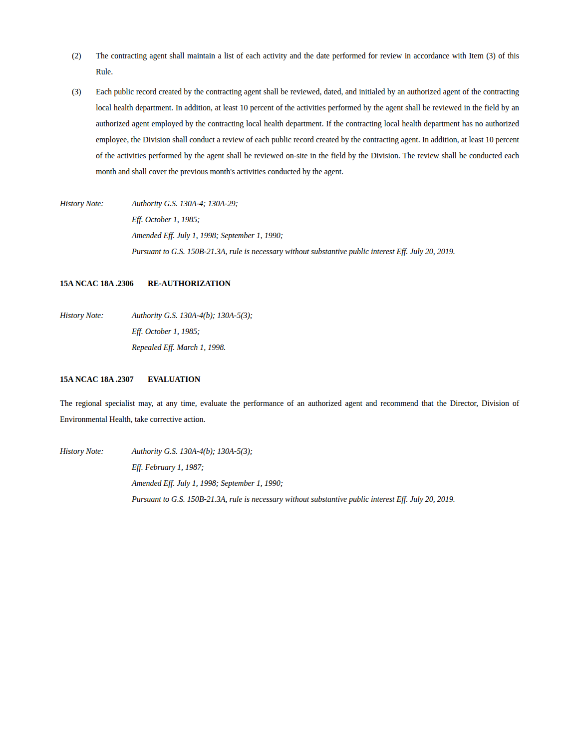(2)
The contracting agent shall maintain a list of each activity and the date performed for review in accordance with Item (3) of this Rule.
(3)
Each public record created by the contracting agent shall be reviewed, dated, and initialed by an authorized agent of the contracting local health department. In addition, at least 10 percent of the activities performed by the agent shall be reviewed in the field by an authorized agent employed by the contracting local health department. If the contracting local health department has no authorized employee, the Division shall conduct a review of each public record created by the contracting agent. In addition, at least 10 percent of the activities performed by the agent shall be reviewed on-site in the field by the Division. The review shall be conducted each month and shall cover the previous month's activities conducted by the agent.
History Note:
Authority G.S. 130A-4; 130A-29;
Eff. October 1, 1985;
Amended Eff. July 1, 1998; September 1, 1990;
Pursuant to G.S. 150B-21.3A, rule is necessary without substantive public interest Eff. July 20, 2019.
15A NCAC 18A .2306 RE-AUTHORIZATION
History Note:
Authority G.S. 130A-4(b); 130A-5(3);
Eff. October 1, 1985;
Repealed Eff. March 1, 1998.
15A NCAC 18A .2307 EVALUATION
The regional specialist may, at any time, evaluate the performance of an authorized agent and recommend that the Director, Division of Environmental Health, take corrective action.
History Note:
Authority G.S. 130A-4(b); 130A-5(3);
Eff. February 1, 1987;
Amended Eff. July 1, 1998; September 1, 1990;
Pursuant to G.S. 150B-21.3A, rule is necessary without substantive public interest Eff. July 20, 2019.